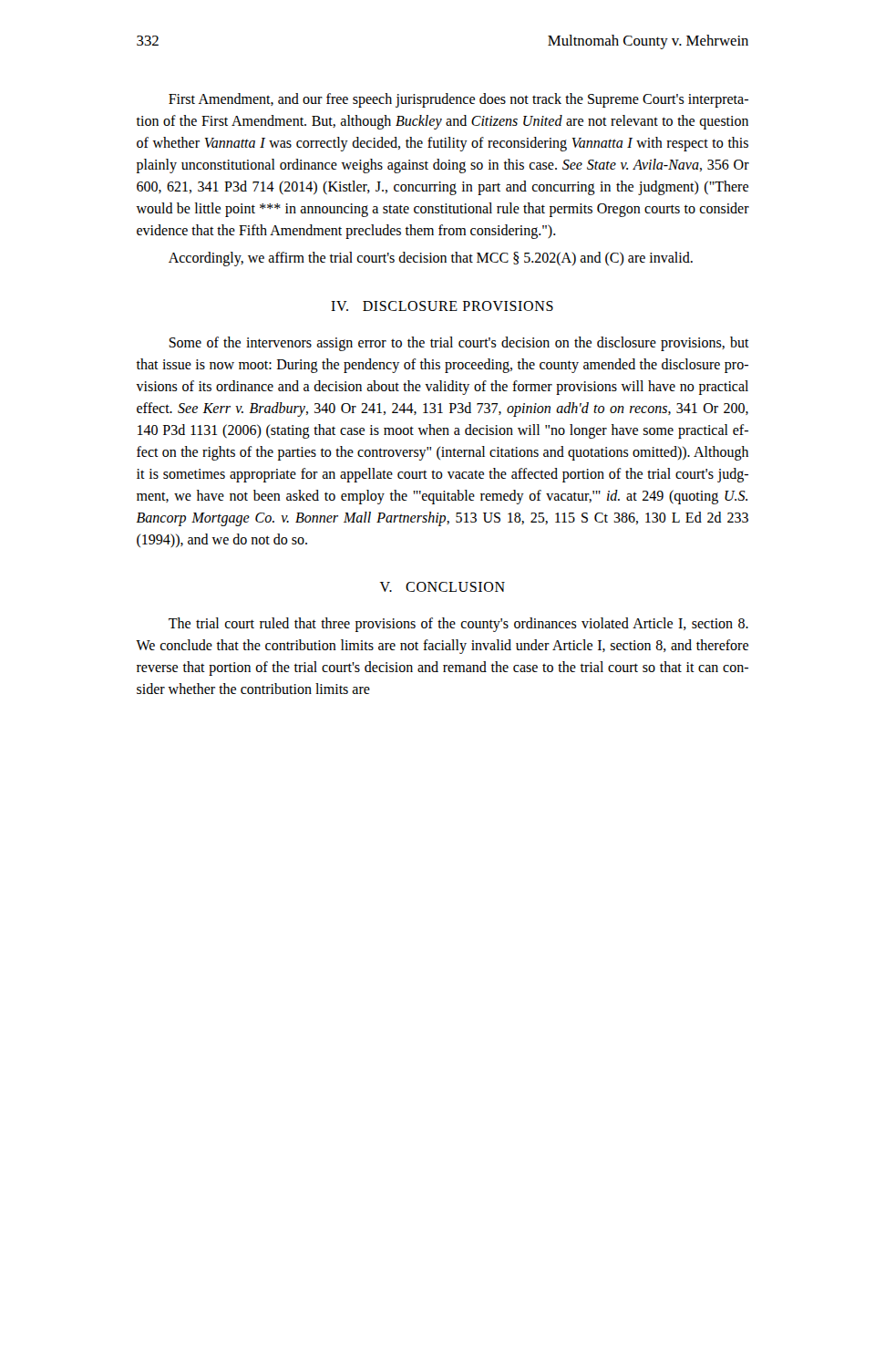332 Multnomah County v. Mehrwein
First Amendment, and our free speech jurisprudence does not track the Supreme Court's interpretation of the First Amendment. But, although Buckley and Citizens United are not relevant to the question of whether Vannatta I was correctly decided, the futility of reconsidering Vannatta I with respect to this plainly unconstitutional ordinance weighs against doing so in this case. See State v. Avila-Nava, 356 Or 600, 621, 341 P3d 714 (2014) (Kistler, J., concurring in part and concurring in the judgment) ("There would be little point *** in announcing a state constitutional rule that permits Oregon courts to consider evidence that the Fifth Amendment precludes them from considering.").
Accordingly, we affirm the trial court's decision that MCC § 5.202(A) and (C) are invalid.
IV. DISCLOSURE PROVISIONS
Some of the intervenors assign error to the trial court's decision on the disclosure provisions, but that issue is now moot: During the pendency of this proceeding, the county amended the disclosure provisions of its ordinance and a decision about the validity of the former provisions will have no practical effect. See Kerr v. Bradbury, 340 Or 241, 244, 131 P3d 737, opinion adh'd to on recons, 341 Or 200, 140 P3d 1131 (2006) (stating that case is moot when a decision will "no longer have some practical effect on the rights of the parties to the controversy" (internal citations and quotations omitted)). Although it is sometimes appropriate for an appellate court to vacate the affected portion of the trial court's judgment, we have not been asked to employ the "'equitable remedy of vacatur,'" id. at 249 (quoting U.S. Bancorp Mortgage Co. v. Bonner Mall Partnership, 513 US 18, 25, 115 S Ct 386, 130 L Ed 2d 233 (1994)), and we do not do so.
V. CONCLUSION
The trial court ruled that three provisions of the county's ordinances violated Article I, section 8. We conclude that the contribution limits are not facially invalid under Article I, section 8, and therefore reverse that portion of the trial court's decision and remand the case to the trial court so that it can consider whether the contribution limits are